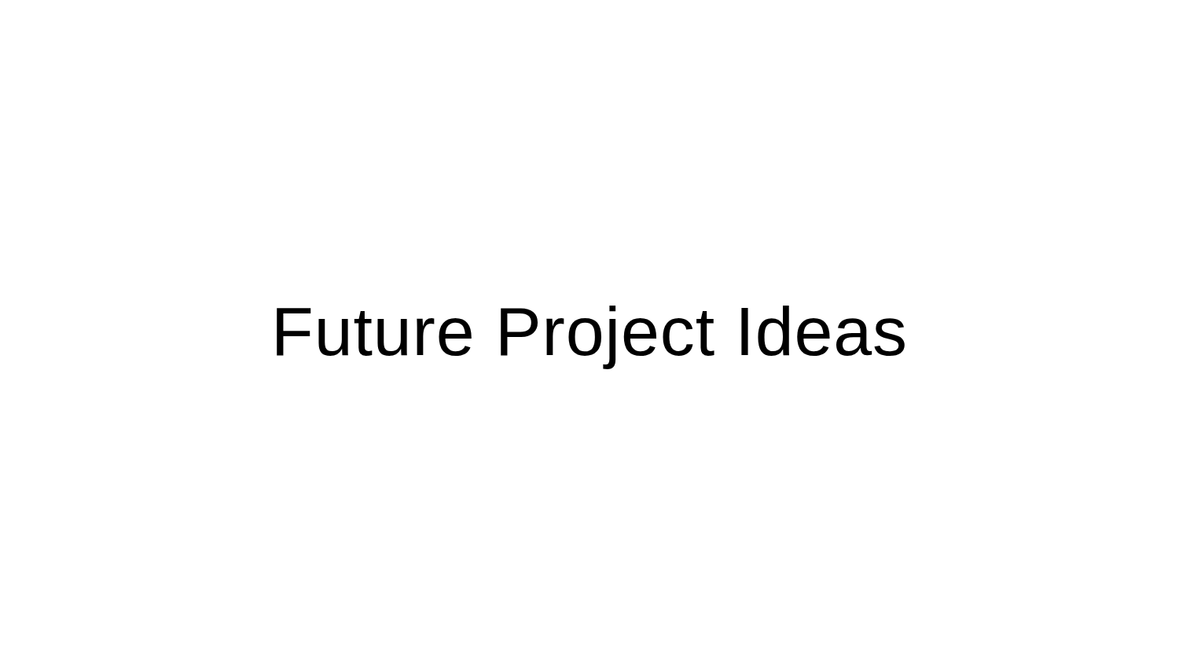Future Project Ideas